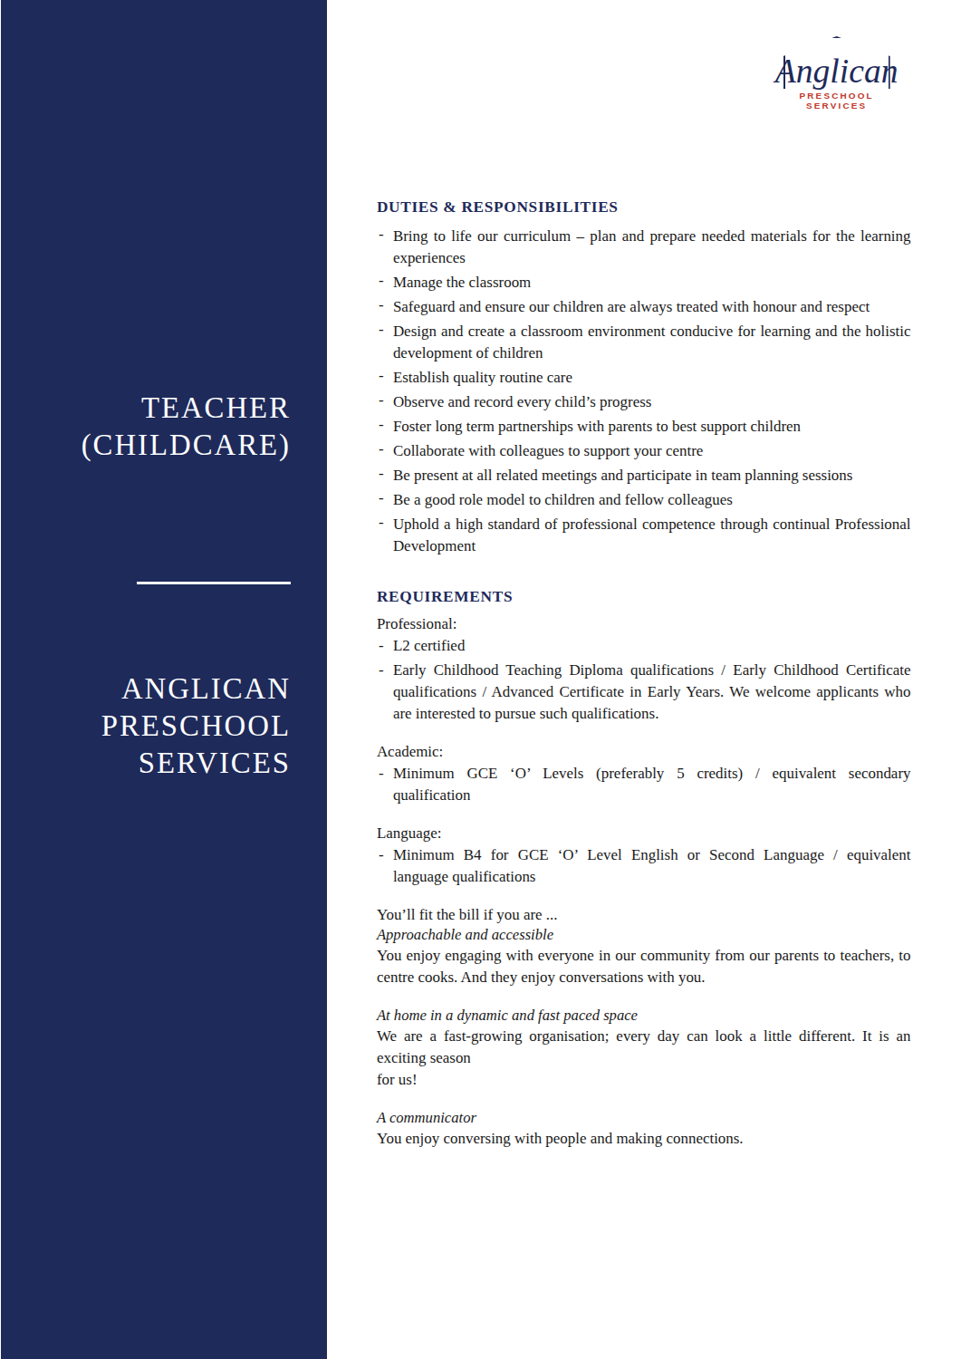Teacher
(Childcare)
Anglican
Preschool
Services
Anglican
PRESCHOOL
SERVICES
Duties & Responsibilities
Bring to life our curriculum – plan and prepare needed materials for the learning experiences
Manage the classroom
Safeguard and ensure our children are always treated with honour and respect
Design and create a classroom environment conducive for learning and the holistic development of children
Establish quality routine care
Observe and record every child’s progress
Foster long term partnerships with parents to best support children
Collaborate with colleagues to support your centre
Be present at all related meetings and participate in team planning sessions
Be a good role model to children and fellow colleagues
Uphold a high standard of professional competence through continual Professional Development
Requirements
Professional:
L2 certified
Early Childhood Teaching Diploma qualifications / Early Childhood Certificate qualifications / Advanced Certificate in Early Years. We welcome applicants who are interested to pursue such qualifications.
Academic:
Minimum GCE ‘O’ Levels (preferably 5 credits) / equivalent secondary qualification
Language:
Minimum B4 for GCE ‘O’ Level English or Second Language / equivalent language qualifications
You’ll fit the bill if you are ...
Approachable and accessible
You enjoy engaging with everyone in our community from our parents to teachers, to centre cooks. And they enjoy conversations with you.
At home in a dynamic and fast paced space
We are a fast-growing organisation; every day can look a little different. It is an exciting season
for us!
A communicator
You enjoy conversing with people and making connections.